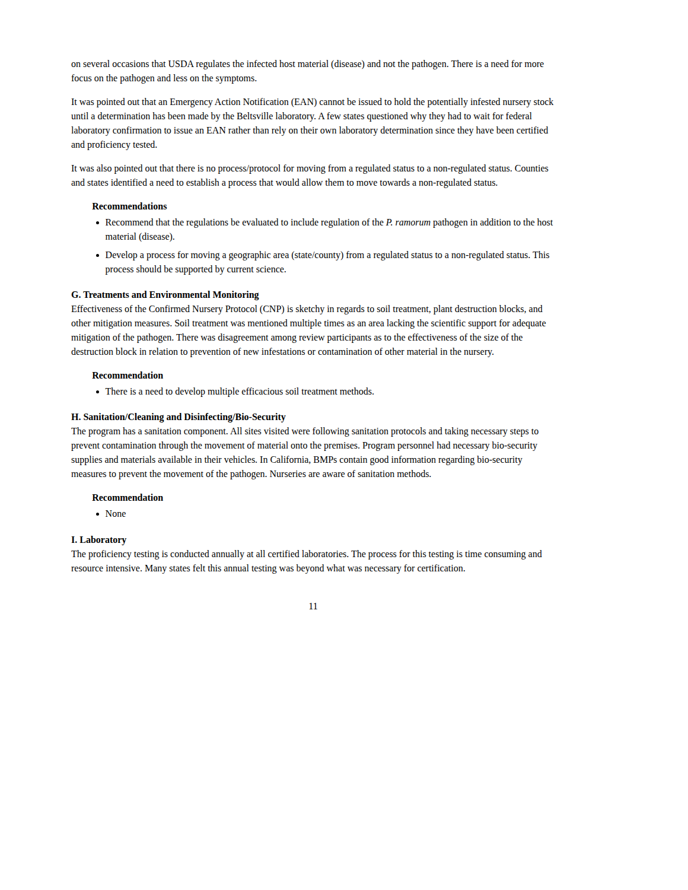on several occasions that USDA regulates the infected host material (disease) and not the pathogen. There is a need for more focus on the pathogen and less on the symptoms.
It was pointed out that an Emergency Action Notification (EAN) cannot be issued to hold the potentially infested nursery stock until a determination has been made by the Beltsville laboratory. A few states questioned why they had to wait for federal laboratory confirmation to issue an EAN rather than rely on their own laboratory determination since they have been certified and proficiency tested.
It was also pointed out that there is no process/protocol for moving from a regulated status to a non-regulated status. Counties and states identified a need to establish a process that would allow them to move towards a non-regulated status.
Recommendations
Recommend that the regulations be evaluated to include regulation of the P. ramorum pathogen in addition to the host material (disease).
Develop a process for moving a geographic area (state/county) from a regulated status to a non-regulated status. This process should be supported by current science.
G. Treatments and Environmental Monitoring
Effectiveness of the Confirmed Nursery Protocol (CNP) is sketchy in regards to soil treatment, plant destruction blocks, and other mitigation measures. Soil treatment was mentioned multiple times as an area lacking the scientific support for adequate mitigation of the pathogen. There was disagreement among review participants as to the effectiveness of the size of the destruction block in relation to prevention of new infestations or contamination of other material in the nursery.
Recommendation
There is a need to develop multiple efficacious soil treatment methods.
H. Sanitation/Cleaning and Disinfecting/Bio-Security
The program has a sanitation component. All sites visited were following sanitation protocols and taking necessary steps to prevent contamination through the movement of material onto the premises. Program personnel had necessary bio-security supplies and materials available in their vehicles. In California, BMPs contain good information regarding bio-security measures to prevent the movement of the pathogen. Nurseries are aware of sanitation methods.
Recommendation
None
I. Laboratory
The proficiency testing is conducted annually at all certified laboratories. The process for this testing is time consuming and resource intensive. Many states felt this annual testing was beyond what was necessary for certification.
11